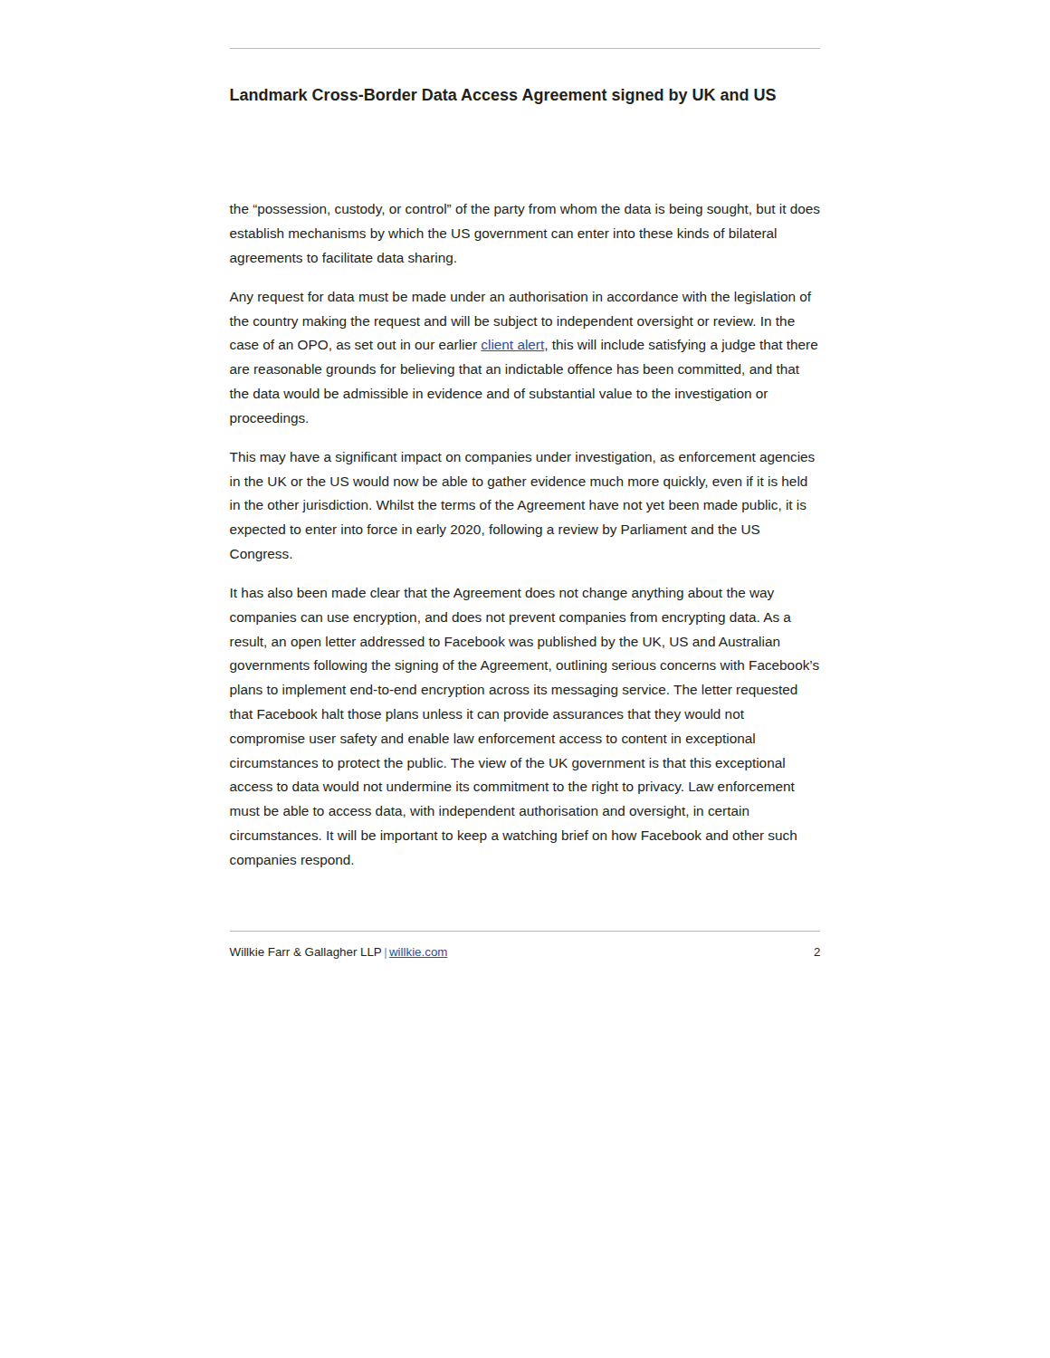Landmark Cross-Border Data Access Agreement signed by UK and US
the “possession, custody, or control” of the party from whom the data is being sought, but it does establish mechanisms by which the US government can enter into these kinds of bilateral agreements to facilitate data sharing.
Any request for data must be made under an authorisation in accordance with the legislation of the country making the request and will be subject to independent oversight or review. In the case of an OPO, as set out in our earlier client alert, this will include satisfying a judge that there are reasonable grounds for believing that an indictable offence has been committed, and that the data would be admissible in evidence and of substantial value to the investigation or proceedings.
This may have a significant impact on companies under investigation, as enforcement agencies in the UK or the US would now be able to gather evidence much more quickly, even if it is held in the other jurisdiction. Whilst the terms of the Agreement have not yet been made public, it is expected to enter into force in early 2020, following a review by Parliament and the US Congress.
It has also been made clear that the Agreement does not change anything about the way companies can use encryption, and does not prevent companies from encrypting data. As a result, an open letter addressed to Facebook was published by the UK, US and Australian governments following the signing of the Agreement, outlining serious concerns with Facebook’s plans to implement end-to-end encryption across its messaging service. The letter requested that Facebook halt those plans unless it can provide assurances that they would not compromise user safety and enable law enforcement access to content in exceptional circumstances to protect the public. The view of the UK government is that this exceptional access to data would not undermine its commitment to the right to privacy. Law enforcement must be able to access data, with independent authorisation and oversight, in certain circumstances. It will be important to keep a watching brief on how Facebook and other such companies respond.
Willkie Farr & Gallagher LLP|willkie.com
2